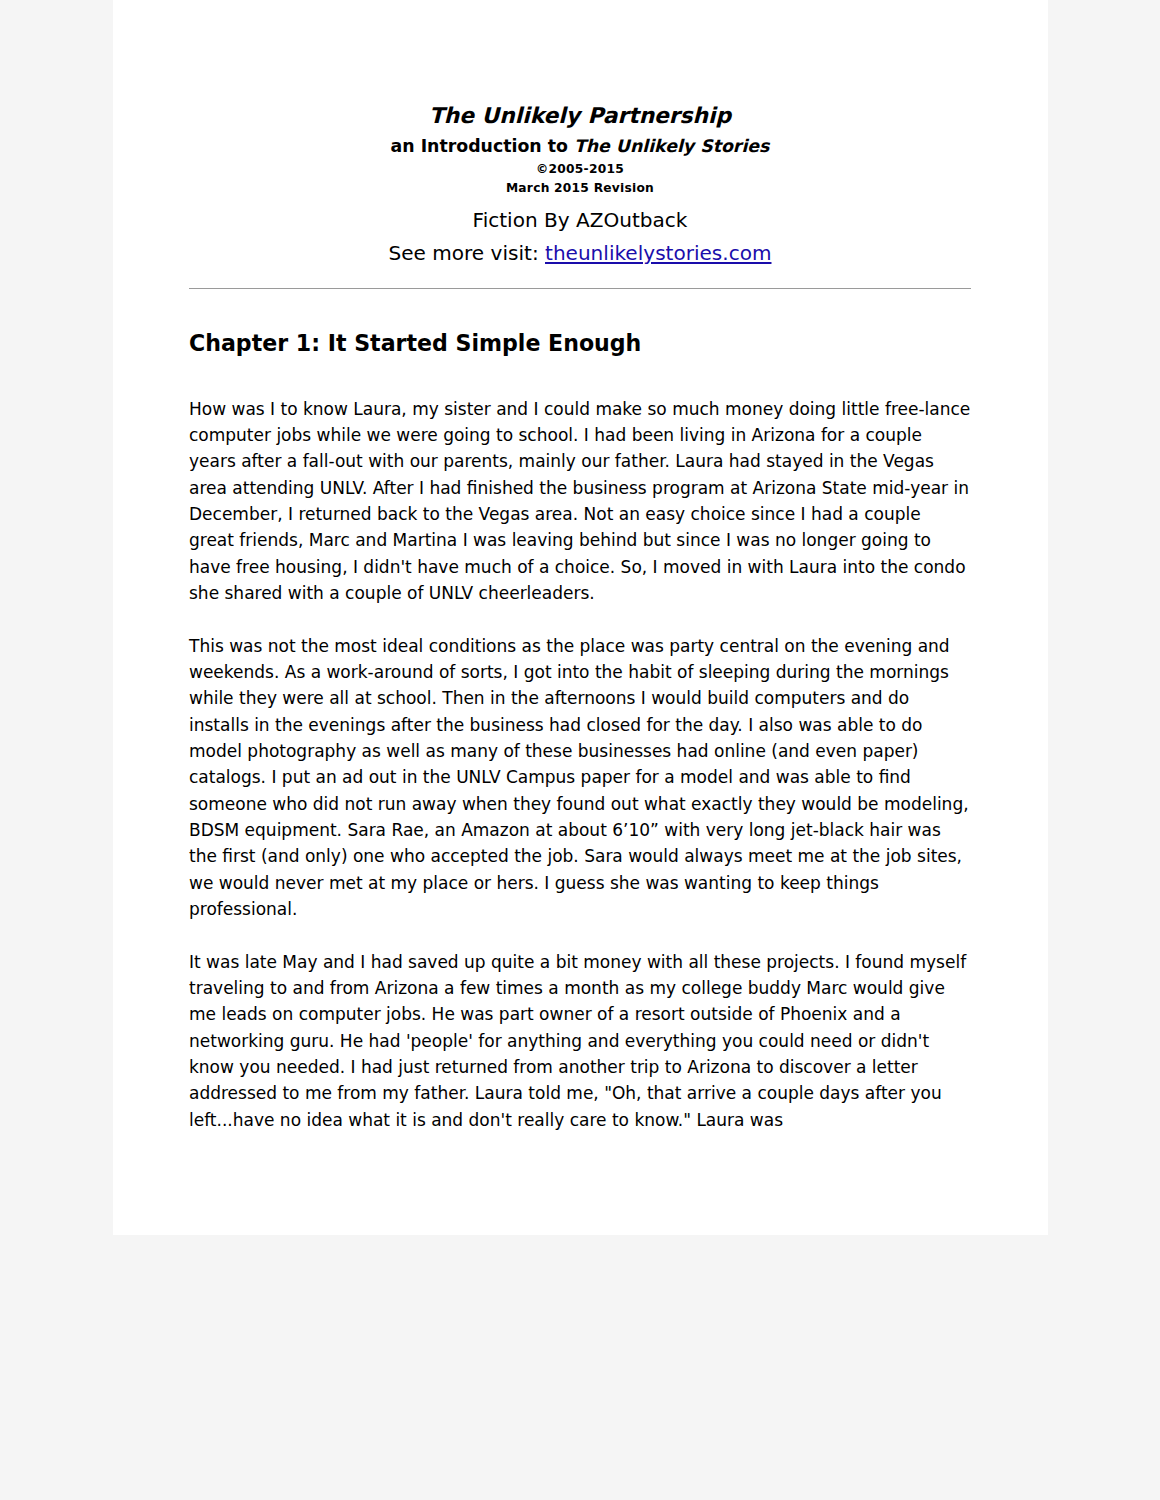The Unlikely Partnership
an Introduction to The Unlikely Stories
©2005-2015
March 2015 Revision
Fiction By AZOutback
See more visit: theunlikelystories.com
Chapter 1: It Started Simple Enough
How was I to know Laura, my sister and I could make so much money doing little free-lance computer jobs while we were going to school. I had been living in Arizona for a couple years after a fall-out with our parents, mainly our father. Laura had stayed in the Vegas area attending UNLV. After I had finished the business program at Arizona State mid-year in December, I returned back to the Vegas area. Not an easy choice since I had a couple great friends, Marc and Martina I was leaving behind but since I was no longer going to have free housing, I didn't have much of a choice. So, I moved in with Laura into the condo she shared with a couple of UNLV cheerleaders.
This was not the most ideal conditions as the place was party central on the evening and weekends. As a work-around of sorts, I got into the habit of sleeping during the mornings while they were all at school. Then in the afternoons I would build computers and do installs in the evenings after the business had closed for the day. I also was able to do model photography as well as many of these businesses had online (and even paper) catalogs. I put an ad out in the UNLV Campus paper for a model and was able to find someone who did not run away when they found out what exactly they would be modeling, BDSM equipment. Sara Rae, an Amazon at about 6’10” with very long jet-black hair was the first (and only) one who accepted the job. Sara would always meet me at the job sites, we would never met at my place or hers. I guess she was wanting to keep things professional.
It was late May and I had saved up quite a bit money with all these projects. I found myself traveling to and from Arizona a few times a month as my college buddy Marc would give me leads on computer jobs. He was part owner of a resort outside of Phoenix and a networking guru. He had 'people' for anything and everything you could need or didn't know you needed. I had just returned from another trip to Arizona to discover a letter addressed to me from my father. Laura told me, "Oh, that arrive a couple days after you left...have no idea what it is and don't really care to know." Laura was